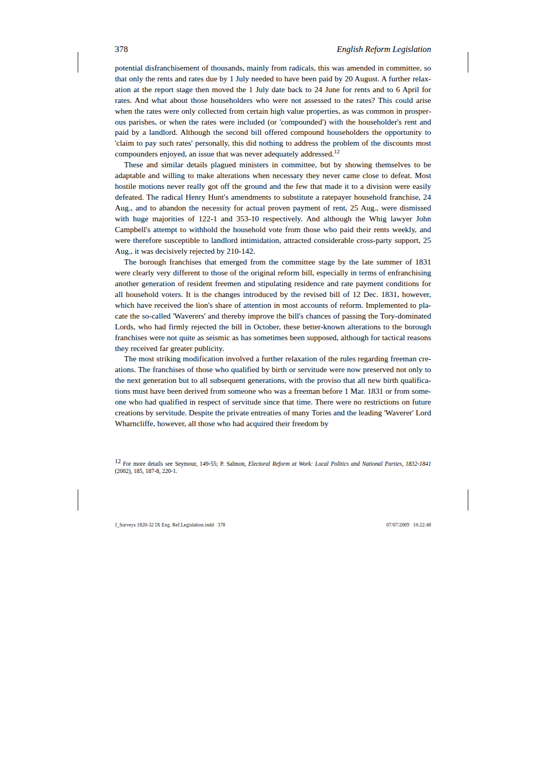378
English Reform Legislation
potential disfranchisement of thousands, mainly from radicals, this was amended in committee, so that only the rents and rates due by 1 July needed to have been paid by 20 August. A further relaxation at the report stage then moved the 1 July date back to 24 June for rents and to 6 April for rates. And what about those householders who were not assessed to the rates? This could arise when the rates were only collected from certain high value properties, as was common in prosperous parishes, or when the rates were included (or 'compounded') with the householder's rent and paid by a landlord. Although the second bill offered compound householders the opportunity to 'claim to pay such rates' personally, this did nothing to address the problem of the discounts most compounders enjoyed, an issue that was never adequately addressed.12
These and similar details plagued ministers in committee, but by showing themselves to be adaptable and willing to make alterations when necessary they never came close to defeat. Most hostile motions never really got off the ground and the few that made it to a division were easily defeated. The radical Henry Hunt's amendments to substitute a ratepayer household franchise, 24 Aug., and to abandon the necessity for actual proven payment of rent, 25 Aug., were dismissed with huge majorities of 122-1 and 353-10 respectively. And although the Whig lawyer John Campbell's attempt to withhold the household vote from those who paid their rents weekly, and were therefore susceptible to landlord intimidation, attracted considerable cross-party support, 25 Aug., it was decisively rejected by 210-142.
The borough franchises that emerged from the committee stage by the late summer of 1831 were clearly very different to those of the original reform bill, especially in terms of enfranchising another generation of resident freemen and stipulating residence and rate payment conditions for all household voters. It is the changes introduced by the revised bill of 12 Dec. 1831, however, which have received the lion's share of attention in most accounts of reform. Implemented to placate the so-called 'Waverers' and thereby improve the bill's chances of passing the Tory-dominated Lords, who had firmly rejected the bill in October, these better-known alterations to the borough franchises were not quite as seismic as has sometimes been supposed, although for tactical reasons they received far greater publicity.
The most striking modification involved a further relaxation of the rules regarding freeman creations. The franchises of those who qualified by birth or servitude were now preserved not only to the next generation but to all subsequent generations, with the proviso that all new birth qualifications must have been derived from someone who was a freeman before 1 Mar. 1831 or from someone who had qualified in respect of servitude since that time. There were no restrictions on future creations by servitude. Despite the private entreaties of many Tories and the leading 'Waverer' Lord Wharncliffe, however, all those who had acquired their freedom by
12 For more details see Seymour, 149-55; P. Salmon, Electoral Reform at Work: Local Politics and National Parties, 1832-1841 (2002), 185, 187-8, 220-1.
J_Surveys 1820-32 IX Eng. Ref.Legislation.indd 378
07/07/2009 16:22:48